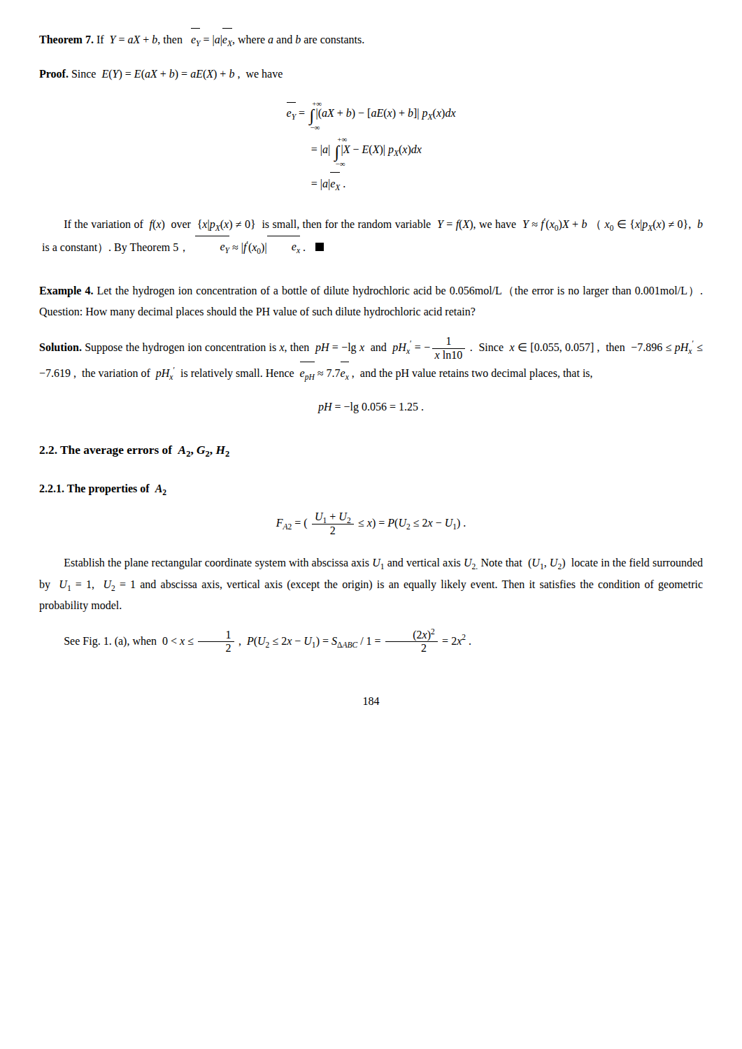Theorem 7. If Y = aX + b, then eY = |a|eX, where a and b are constants.
Proof. Since E(Y) = E(aX + b) = aE(X) + b , we have
eY = ∫+∞−∞|(aX + b) − [aE(x) + b]| pX(x)dx
= |a| ∫+∞−∞|X − E(X)| pX(x)dx
= |a|eX .
If the variation of f(x) over {x|pX(x) ≠ 0} is small, then for the random variable Y = f(X), we have Y ≈ f′(x0)X + b （ x0 ∈ {x|pX(x) ≠ 0}, b is a constant）. By Theorem 5， eY ≈ |f′(x0)|ex .
Example 4. Let the hydrogen ion concentration of a bottle of dilute hydrochloric acid be 0.056mol/L（the error is no larger than 0.001mol/L）. Question: How many decimal places should the PH value of such dilute hydrochloric acid retain?
Solution. Suppose the hydrogen ion concentration is x, then pH = −lg x and pHx′ = −1 x ln10 . Since x ∈ [0.055, 0.057] , then −7.896 ≤ pHx′ ≤ −7.619 , the variation of pHx′ is relatively small. Hence epH ≈ 7.7ex , and the pH value retains two decimal places, that is,
pH = −lg 0.056 = 1.25 .
2.2. The average errors of A2, G2, H2
2.2.1. The properties of A2
FA2 = ( U1 + U22 ≤ x) = P(U2 ≤ 2x − U1) .
Establish the plane rectangular coordinate system with abscissa axis U1 and vertical axis U2. Note that (U1, U2) locate in the field surrounded by U1 = 1, U2 = 1 and abscissa axis, vertical axis (except the origin) is an equally likely event. Then it satisfies the condition of geometric probability model.
See Fig. 1. (a), when 0 < x ≤ 12 , P(U2 ≤ 2x − U1) = SΔABC / 1 = (2x)22 = 2x2 .
184